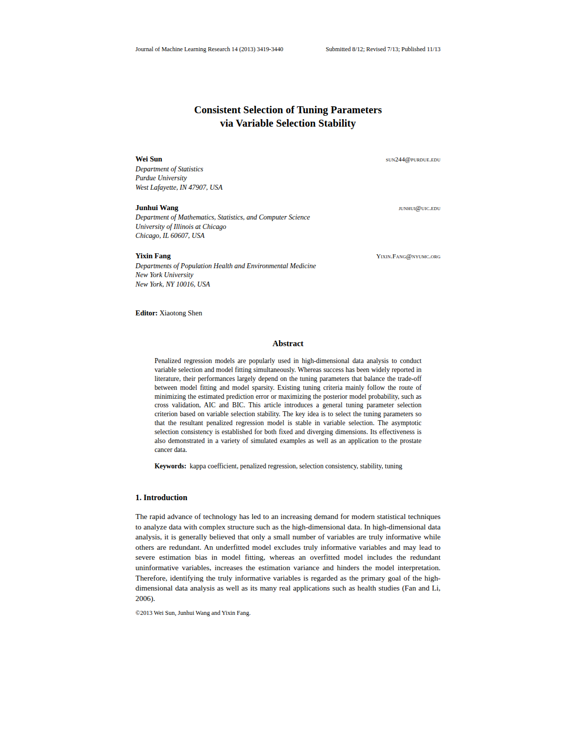Journal of Machine Learning Research 14 (2013) 3419-3440 Submitted 8/12; Revised 7/13; Published 11/13
Consistent Selection of Tuning Parameters
via Variable Selection Stability
Wei Sun sun244@purdue.edu
Department of Statistics
Purdue University
West Lafayette, IN 47907, USA
Junhui Wang junhui@uic.edu
Department of Mathematics, Statistics, and Computer Science
University of Illinois at Chicago
Chicago, IL 60607, USA
Yixin Fang Yixin.Fang@nyumc.org
Departments of Population Health and Environmental Medicine
New York University
New York, NY 10016, USA
Editor: Xiaotong Shen
Abstract
Penalized regression models are popularly used in high-dimensional data analysis to conduct variable selection and model fitting simultaneously. Whereas success has been widely reported in literature, their performances largely depend on the tuning parameters that balance the trade-off between model fitting and model sparsity. Existing tuning criteria mainly follow the route of minimizing the estimated prediction error or maximizing the posterior model probability, such as cross validation, AIC and BIC. This article introduces a general tuning parameter selection criterion based on variable selection stability. The key idea is to select the tuning parameters so that the resultant penalized regression model is stable in variable selection. The asymptotic selection consistency is established for both fixed and diverging dimensions. Its effectiveness is also demonstrated in a variety of simulated examples as well as an application to the prostate cancer data.
Keywords: kappa coefficient, penalized regression, selection consistency, stability, tuning
1. Introduction
The rapid advance of technology has led to an increasing demand for modern statistical techniques to analyze data with complex structure such as the high-dimensional data. In high-dimensional data analysis, it is generally believed that only a small number of variables are truly informative while others are redundant. An underfitted model excludes truly informative variables and may lead to severe estimation bias in model fitting, whereas an overfitted model includes the redundant uninformative variables, increases the estimation variance and hinders the model interpretation. Therefore, identifying the truly informative variables is regarded as the primary goal of the high-dimensional data analysis as well as its many real applications such as health studies (Fan and Li, 2006).
©2013 Wei Sun, Junhui Wang and Yixin Fang.